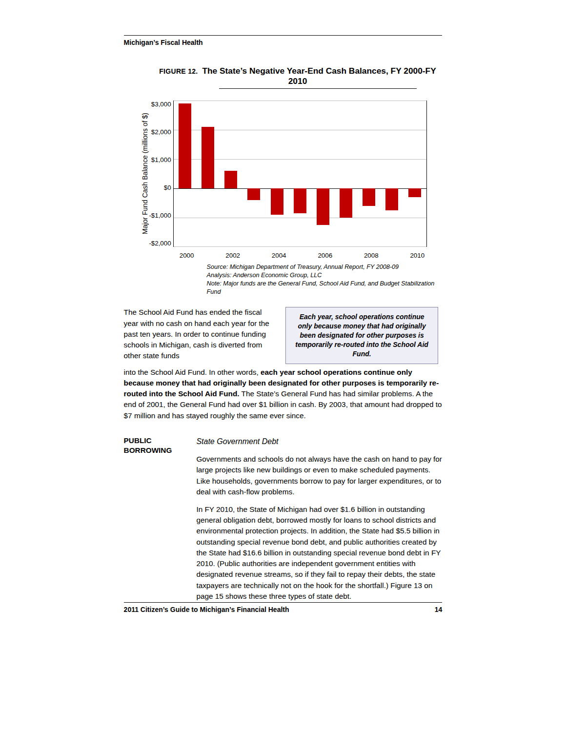Michigan’s Fiscal Health
FIGURE 12. The State’s Negative Year-End Cash Balances, FY 2000-FY 2010
Major Fund Cash Balance (millions of $)
$3,000
$2,000
$1,000
$0
-$1,000
-$2,000
2000
x
2002
x
2004
x
2006
x
2008
x
2010
Source: Michigan Department of Treasury, Annual Report, FY 2008-09
Analysis: Anderson Economic Group, LLC
Note: Major funds are the General Fund, School Aid Fund, and Budget Stabilization Fund
The School Aid Fund has ended the fiscal year with no cash on hand each year for the past ten years. In order to continue funding schools in Michigan, cash is diverted from other state funds
Each year, school operations continue only because money that had originally been designated for other purposes is temporarily re-routed into the School Aid Fund.
into the School Aid Fund. In other words, each year school operations continue only because money that had originally been designated for other purposes is temporarily re-routed into the School Aid Fund. The State’s General Fund has had similar problems. A the end of 2001, the General Fund had over $1 billion in cash. By 2003, that amount had dropped to $7 million and has stayed roughly the same ever since.
PUBLIC
BORROWING
State Government Debt
Governments and schools do not always have the cash on hand to pay for large projects like new buildings or even to make scheduled payments. Like households, governments borrow to pay for larger expenditures, or to deal with cash-flow problems.
In FY 2010, the State of Michigan had over $1.6 billion in outstanding general obligation debt, borrowed mostly for loans to school districts and environmental protection projects. In addition, the State had $5.5 billion in outstanding special revenue bond debt, and public authorities created by the State had $16.6 billion in outstanding special revenue bond debt in FY 2010. (Public authorities are independent government entities with designated revenue streams, so if they fail to repay their debts, the state taxpayers are technically not on the hook for the shortfall.) Figure 13 on page 15 shows these three types of state debt.
2011 Citizen’s Guide to Michigan’s Financial Health
14